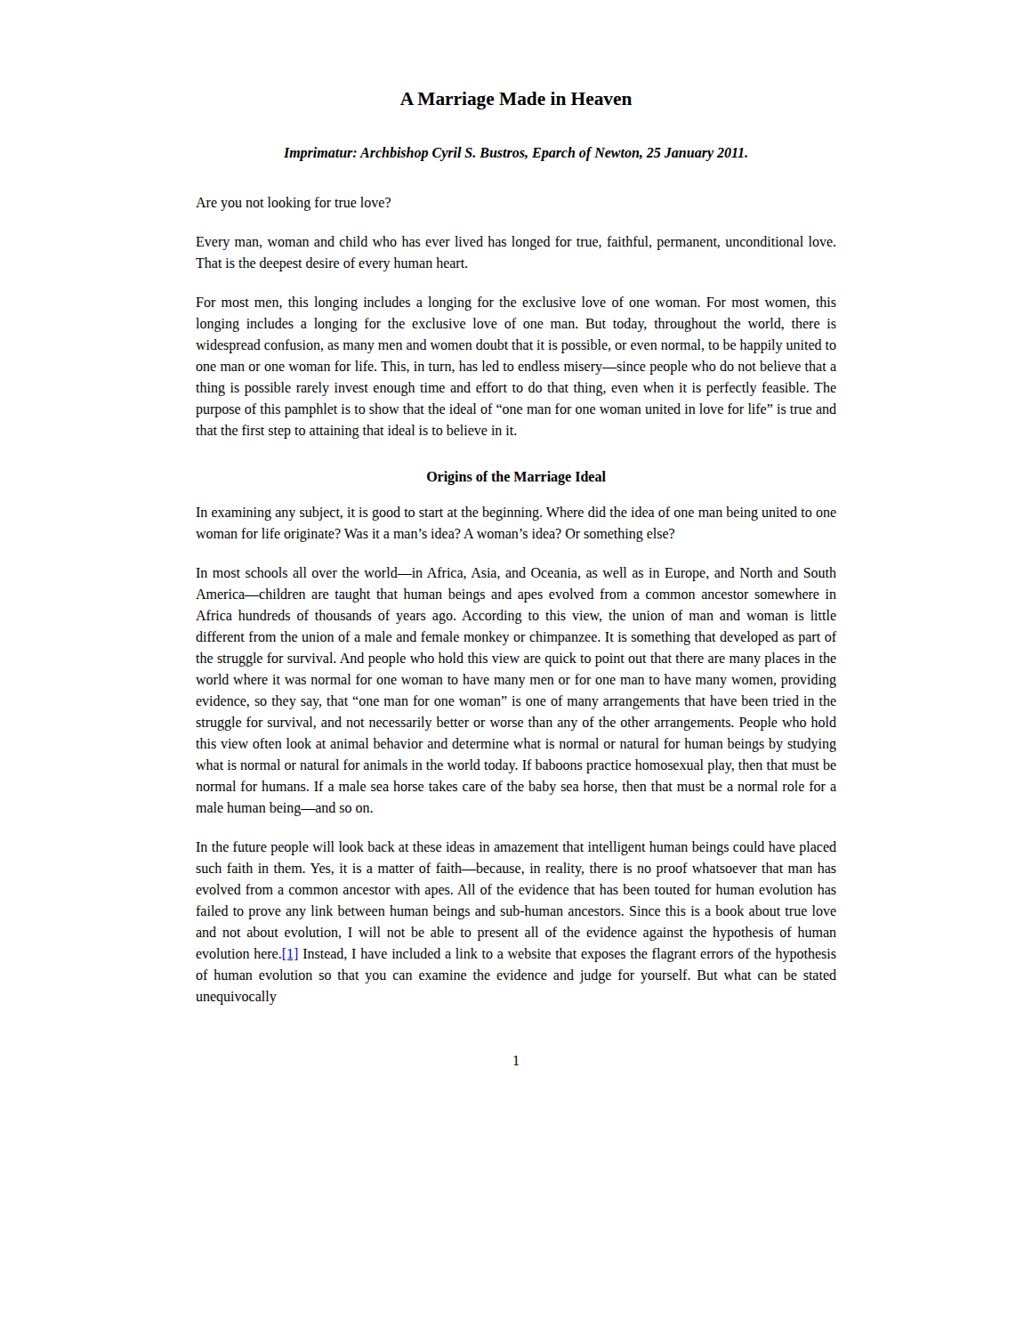A Marriage Made in Heaven
Imprimatur: Archbishop Cyril S. Bustros, Eparch of Newton, 25 January 2011.
Are you not looking for true love?
Every man, woman and child who has ever lived has longed for true, faithful, permanent, unconditional love. That is the deepest desire of every human heart.
For most men, this longing includes a longing for the exclusive love of one woman. For most women, this longing includes a longing for the exclusive love of one man. But today, throughout the world, there is widespread confusion, as many men and women doubt that it is possible, or even normal, to be happily united to one man or one woman for life. This, in turn, has led to endless misery—since people who do not believe that a thing is possible rarely invest enough time and effort to do that thing, even when it is perfectly feasible. The purpose of this pamphlet is to show that the ideal of “one man for one woman united in love for life” is true and that the first step to attaining that ideal is to believe in it.
Origins of the Marriage Ideal
In examining any subject, it is good to start at the beginning. Where did the idea of one man being united to one woman for life originate? Was it a man’s idea? A woman’s idea? Or something else?
In most schools all over the world—in Africa, Asia, and Oceania, as well as in Europe, and North and South America—children are taught that human beings and apes evolved from a common ancestor somewhere in Africa hundreds of thousands of years ago. According to this view, the union of man and woman is little different from the union of a male and female monkey or chimpanzee. It is something that developed as part of the struggle for survival. And people who hold this view are quick to point out that there are many places in the world where it was normal for one woman to have many men or for one man to have many women, providing evidence, so they say, that “one man for one woman” is one of many arrangements that have been tried in the struggle for survival, and not necessarily better or worse than any of the other arrangements. People who hold this view often look at animal behavior and determine what is normal or natural for human beings by studying what is normal or natural for animals in the world today. If baboons practice homosexual play, then that must be normal for humans. If a male sea horse takes care of the baby sea horse, then that must be a normal role for a male human being—and so on.
In the future people will look back at these ideas in amazement that intelligent human beings could have placed such faith in them. Yes, it is a matter of faith—because, in reality, there is no proof whatsoever that man has evolved from a common ancestor with apes. All of the evidence that has been touted for human evolution has failed to prove any link between human beings and sub-human ancestors. Since this is a book about true love and not about evolution, I will not be able to present all of the evidence against the hypothesis of human evolution here.[1] Instead, I have included a link to a website that exposes the flagrant errors of the hypothesis of human evolution so that you can examine the evidence and judge for yourself. But what can be stated unequivocally
1